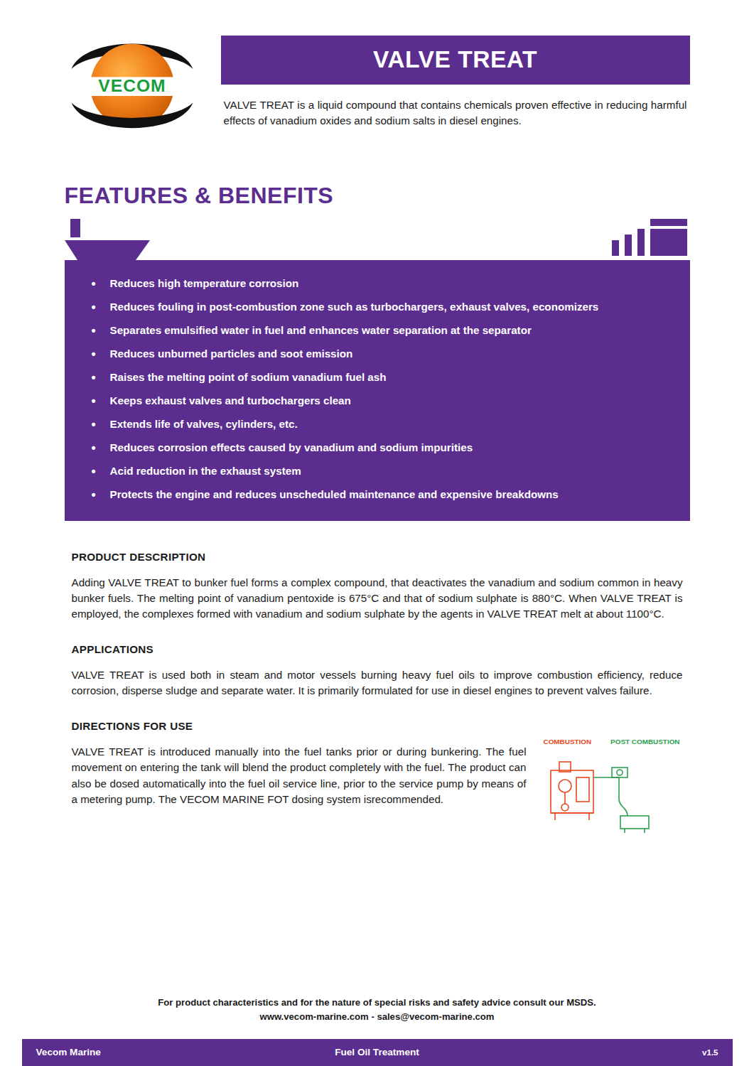VECOM
VALVE TREAT
VALVE TREAT is a liquid compound that contains chemicals proven effective in reducing harmful effects of vanadium oxides and sodium salts in diesel engines.
FEATURES & BENEFITS
Reduces high temperature corrosion
Reduces fouling in post-combustion zone such as turbochargers, exhaust valves, economizers
Separates emulsified water in fuel and enhances water separation at the separator
Reduces unburned particles and soot emission
Raises the melting point of sodium vanadium fuel ash
Keeps exhaust valves and turbochargers clean
Extends life of valves, cylinders, etc.
Reduces corrosion effects caused by vanadium and sodium impurities
Acid reduction in the exhaust system
Protects the engine and reduces unscheduled maintenance and expensive breakdowns
PRODUCT DESCRIPTION
Adding VALVE TREAT to bunker fuel forms a complex compound, that deactivates the vanadium and sodium common in heavy bunker fuels. The melting point of vanadium pentoxide is 675°C and that of sodium sulphate is 880°C. When VALVE TREAT is employed, the complexes formed with vanadium and sodium sulphate by the agents in VALVE TREAT melt at about 1100°C.
APPLICATIONS
VALVE TREAT is used both in steam and motor vessels burning heavy fuel oils to improve combustion efficiency, reduce corrosion, disperse sludge and separate water. It is primarily formulated for use in diesel engines to prevent valves failure.
DIRECTIONS FOR USE
COMBUSTION POST COMBUSTION
VALVE TREAT is introduced manually into the fuel tanks prior or during bunkering. The fuel movement on entering the tank will blend the product completely with the fuel. The product can also be dosed automatically into the fuel oil service line, prior to the service pump by means of a metering pump. The VECOM MARINE FOT dosing system isrecommended.
For product characteristics and for the nature of special risks and safety advice consult our MSDS.
www.vecom-marine.com - sales@vecom-marine.com
Vecom Marine Fuel Oil Treatment v1.5